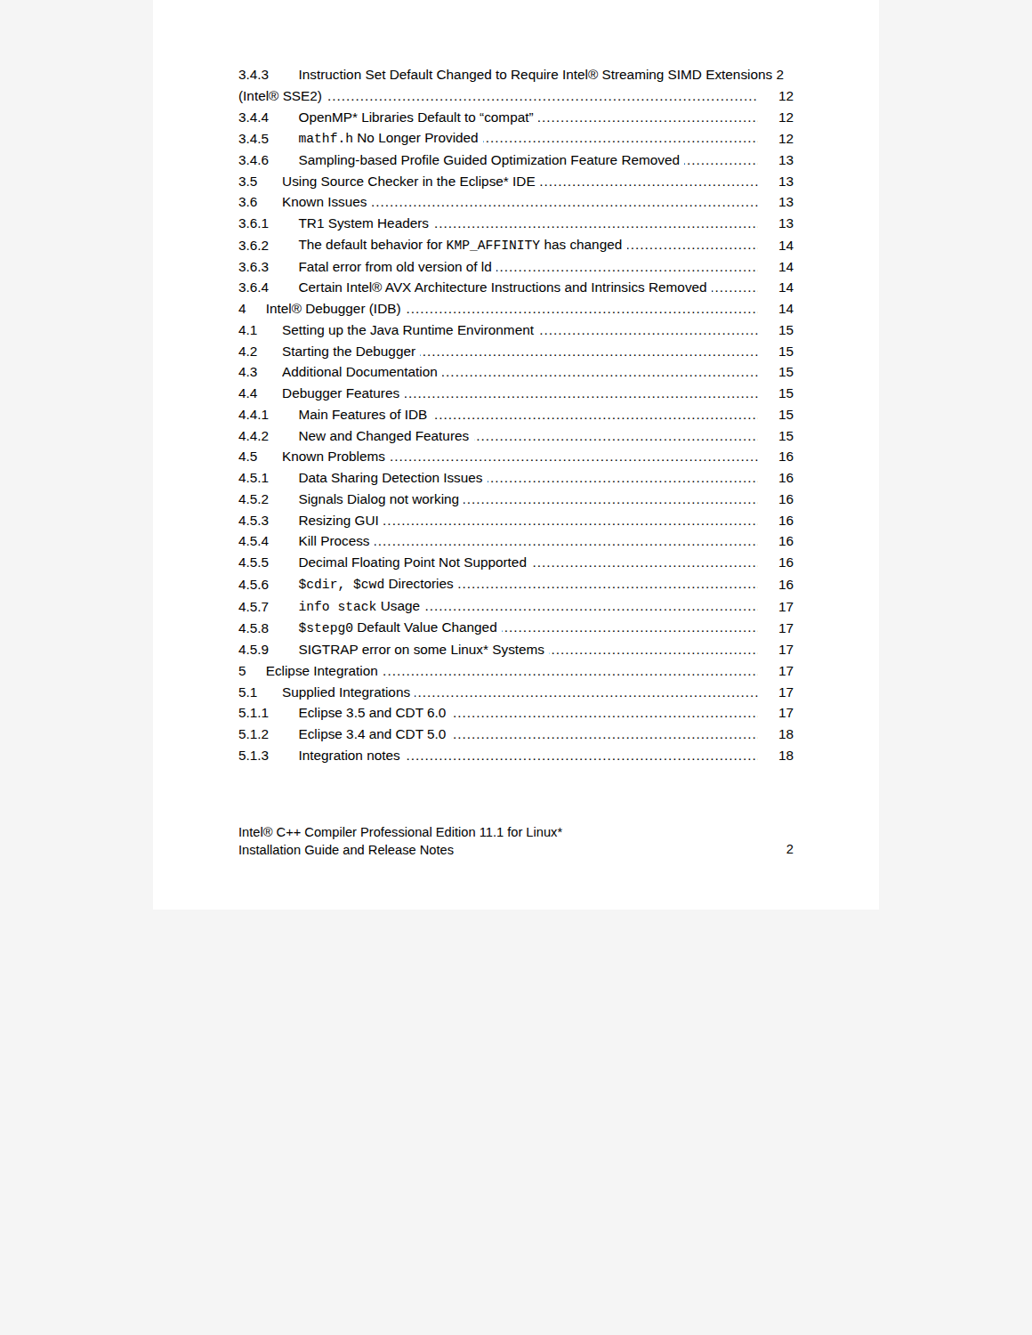3.4.3 Instruction Set Default Changed to Require Intel® Streaming SIMD Extensions 2
(Intel® SSE2) 12
3.4.4 OpenMP* Libraries Default to “compat” 12
3.4.5 mathf.h No Longer Provided 12
3.4.6 Sampling-based Profile Guided Optimization Feature Removed 13
3.5 Using Source Checker in the Eclipse* IDE 13
3.6 Known Issues 13
3.6.1 TR1 System Headers 13
3.6.2 The default behavior for KMP_AFFINITY has changed 14
3.6.3 Fatal error from old version of ld 14
3.6.4 Certain Intel® AVX Architecture Instructions and Intrinsics Removed 14
4 Intel® Debugger (IDB) 14
4.1 Setting up the Java Runtime Environment 15
4.2 Starting the Debugger 15
4.3 Additional Documentation 15
4.4 Debugger Features 15
4.4.1 Main Features of IDB 15
4.4.2 New and Changed Features 15
4.5 Known Problems 16
4.5.1 Data Sharing Detection Issues 16
4.5.2 Signals Dialog not working 16
4.5.3 Resizing GUI 16
4.5.4 Kill Process 16
4.5.5 Decimal Floating Point Not Supported 16
4.5.6 $cdir, $cwd Directories 16
4.5.7 info stack Usage 17
4.5.8 $stepg0 Default Value Changed 17
4.5.9 SIGTRAP error on some Linux* Systems 17
5 Eclipse Integration 17
5.1 Supplied Integrations 17
5.1.1 Eclipse 3.5 and CDT 6.0 17
5.1.2 Eclipse 3.4 and CDT 5.0 18
5.1.3 Integration notes 18
Intel® C++ Compiler Professional Edition 11.1 for Linux*
Installation Guide and Release Notes
2